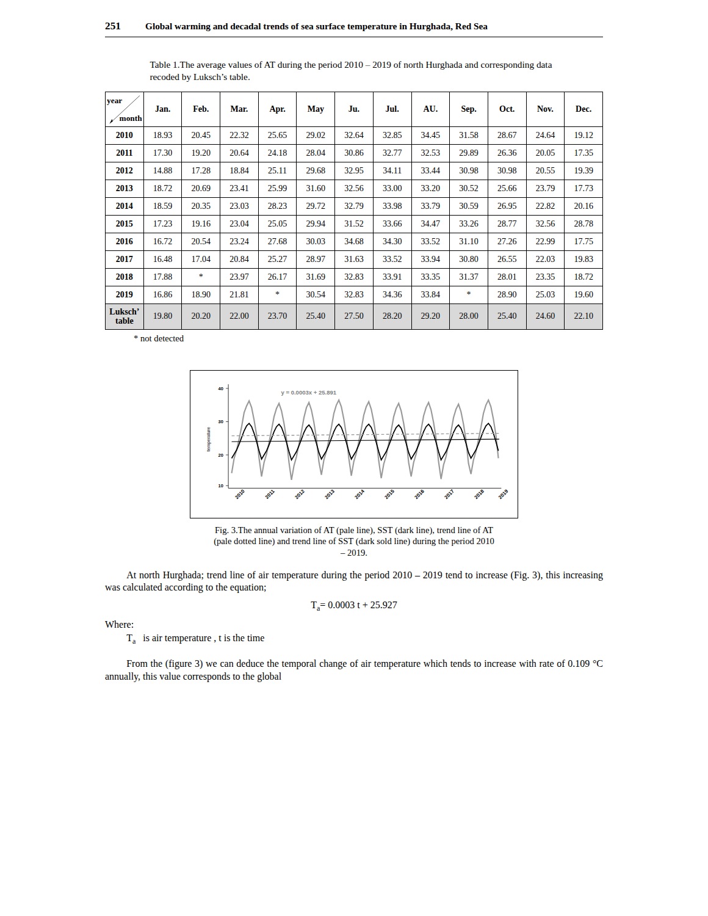251 Global warming and decadal trends of sea surface temperature in Hurghada, Red Sea
Table 1. The average values of AT during the period 2010 – 2019 of north Hurghada and corresponding data recoded by Luksch’s table.
| year month | Jan. | Feb. | Mar. | Apr. | May | Ju. | Jul. | AU. | Sep. | Oct. | Nov. | Dec. |
| --- | --- | --- | --- | --- | --- | --- | --- | --- | --- | --- | --- | --- |
| 2010 | 18.93 | 20.45 | 22.32 | 25.65 | 29.02 | 32.64 | 32.85 | 34.45 | 31.58 | 28.67 | 24.64 | 19.12 |
| 2011 | 17.30 | 19.20 | 20.64 | 24.18 | 28.04 | 30.86 | 32.77 | 32.53 | 29.89 | 26.36 | 20.05 | 17.35 |
| 2012 | 14.88 | 17.28 | 18.84 | 25.11 | 29.68 | 32.95 | 34.11 | 33.44 | 30.98 | 30.98 | 20.55 | 19.39 |
| 2013 | 18.72 | 20.69 | 23.41 | 25.99 | 31.60 | 32.56 | 33.00 | 33.20 | 30.52 | 25.66 | 23.79 | 17.73 |
| 2014 | 18.59 | 20.35 | 23.03 | 28.23 | 29.72 | 32.79 | 33.98 | 33.79 | 30.59 | 26.95 | 22.82 | 20.16 |
| 2015 | 17.23 | 19.16 | 23.04 | 25.05 | 29.94 | 31.52 | 33.66 | 34.47 | 33.26 | 28.77 | 32.56 | 28.78 |
| 2016 | 16.72 | 20.54 | 23.24 | 27.68 | 30.03 | 34.68 | 34.30 | 33.52 | 31.10 | 27.26 | 22.99 | 17.75 |
| 2017 | 16.48 | 17.04 | 20.84 | 25.27 | 28.97 | 31.63 | 33.52 | 33.94 | 30.80 | 26.55 | 22.03 | 19.83 |
| 2018 | 17.88 | * | 23.97 | 26.17 | 31.69 | 32.83 | 33.91 | 33.35 | 31.37 | 28.01 | 23.35 | 18.72 |
| 2019 | 16.86 | 18.90 | 21.81 | * | 30.54 | 32.83 | 34.36 | 33.84 | * | 28.90 | 25.03 | 19.60 |
| Luksch’ table | 19.80 | 20.20 | 22.00 | 23.70 | 25.40 | 27.50 | 28.20 | 29.20 | 28.00 | 25.40 | 24.60 | 22.10 |
* not detected
40 30 20 10 temperature y = 0.0003x + 25.891 2010 2011 2012 2013 2014 2015 2016 2017 2018 2019
Fig. 3.The annual variation of AT (pale line), SST (dark line), trend line of AT (pale dotted line) and trend line of SST (dark sold line) during the period 2010 – 2019.
At north Hurghada; trend line of air temperature during the period 2010 – 2019 tend to increase (Fig. 3), this increasing was calculated according to the equation;
Ta= 0.0003 t + 25.927
Where:
Ta is air temperature , t is the time
From the (figure 3) we can deduce the temporal change of air temperature which tends to increase with rate of 0.109 °C annually, this value corresponds to the global